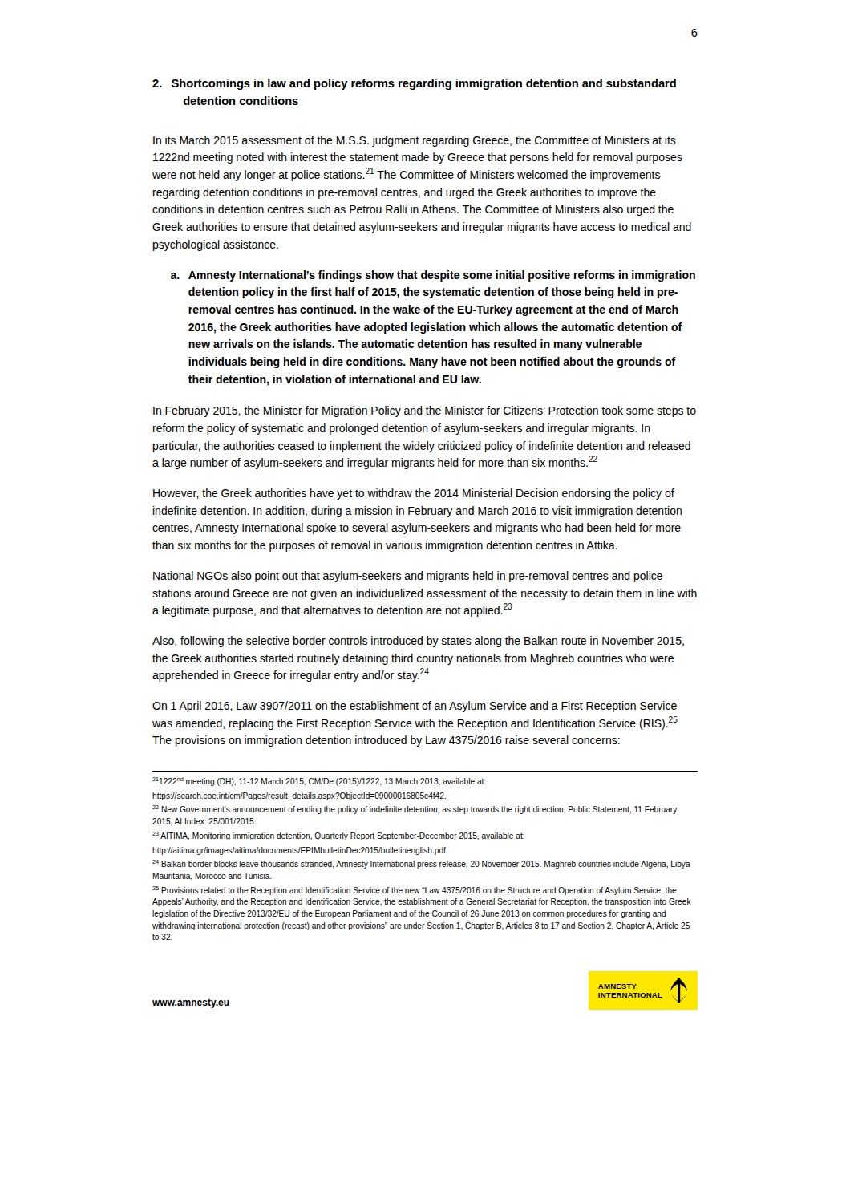6
2. Shortcomings in law and policy reforms regarding immigration detention and substandard detention conditions
In its March 2015 assessment of the M.S.S. judgment regarding Greece, the Committee of Ministers at its 1222nd meeting noted with interest the statement made by Greece that persons held for removal purposes were not held any longer at police stations.21 The Committee of Ministers welcomed the improvements regarding detention conditions in pre-removal centres, and urged the Greek authorities to improve the conditions in detention centres such as Petrou Ralli in Athens. The Committee of Ministers also urged the Greek authorities to ensure that detained asylum-seekers and irregular migrants have access to medical and psychological assistance.
Amnesty International’s findings show that despite some initial positive reforms in immigration detention policy in the first half of 2015, the systematic detention of those being held in pre-removal centres has continued. In the wake of the EU-Turkey agreement at the end of March 2016, the Greek authorities have adopted legislation which allows the automatic detention of new arrivals on the islands. The automatic detention has resulted in many vulnerable individuals being held in dire conditions. Many have not been notified about the grounds of their detention, in violation of international and EU law.
In February 2015, the Minister for Migration Policy and the Minister for Citizens’ Protection took some steps to reform the policy of systematic and prolonged detention of asylum-seekers and irregular migrants. In particular, the authorities ceased to implement the widely criticized policy of indefinite detention and released a large number of asylum-seekers and irregular migrants held for more than six months.22
However, the Greek authorities have yet to withdraw the 2014 Ministerial Decision endorsing the policy of indefinite detention. In addition, during a mission in February and March 2016 to visit immigration detention centres, Amnesty International spoke to several asylum-seekers and migrants who had been held for more than six months for the purposes of removal in various immigration detention centres in Attika.
National NGOs also point out that asylum-seekers and migrants held in pre-removal centres and police stations around Greece are not given an individualized assessment of the necessity to detain them in line with a legitimate purpose, and that alternatives to detention are not applied.23
Also, following the selective border controls introduced by states along the Balkan route in November 2015, the Greek authorities started routinely detaining third country nationals from Maghreb countries who were apprehended in Greece for irregular entry and/or stay.24
On 1 April 2016, Law 3907/2011 on the establishment of an Asylum Service and a First Reception Service was amended, replacing the First Reception Service with the Reception and Identification Service (RIS).25 The provisions on immigration detention introduced by Law 4375/2016 raise several concerns:
211222nd meeting (DH), 11-12 March 2015, CM/De (2015)/1222, 13 March 2013, available at:
https://search.coe.int/cm/Pages/result_details.aspx?ObjectId=09000016805c4f42.
22 New Government's announcement of ending the policy of indefinite detention, as step towards the right direction, Public Statement, 11 February 2015, AI Index: 25/001/2015.
23 AITIMA, Monitoring immigration detention, Quarterly Report September-December 2015, available at:
http://aitima.gr/images/aitima/documents/EPIMbulletinDec2015/bulletinenglish.pdf
24 Balkan border blocks leave thousands stranded, Amnesty International press release, 20 November 2015. Maghreb countries include Algeria, Libya Mauritania, Morocco and Tunisia.
25 Provisions related to the Reception and Identification Service of the new “Law 4375/2016 on the Structure and Operation of Asylum Service, the Appeals’ Authority, and the Reception and Identification Service, the establishment of a General Secretariat for Reception, the transposition into Greek legislation of the Directive 2013/32/EU of the European Parliament and of the Council of 26 June 2013 on common procedures for granting and withdrawing international protection (recast) and other provisions” are under Section 1, Chapter B, Articles 8 to 17 and Section 2, Chapter A, Article 25 to 32.
www.amnesty.eu
Amnesty
International